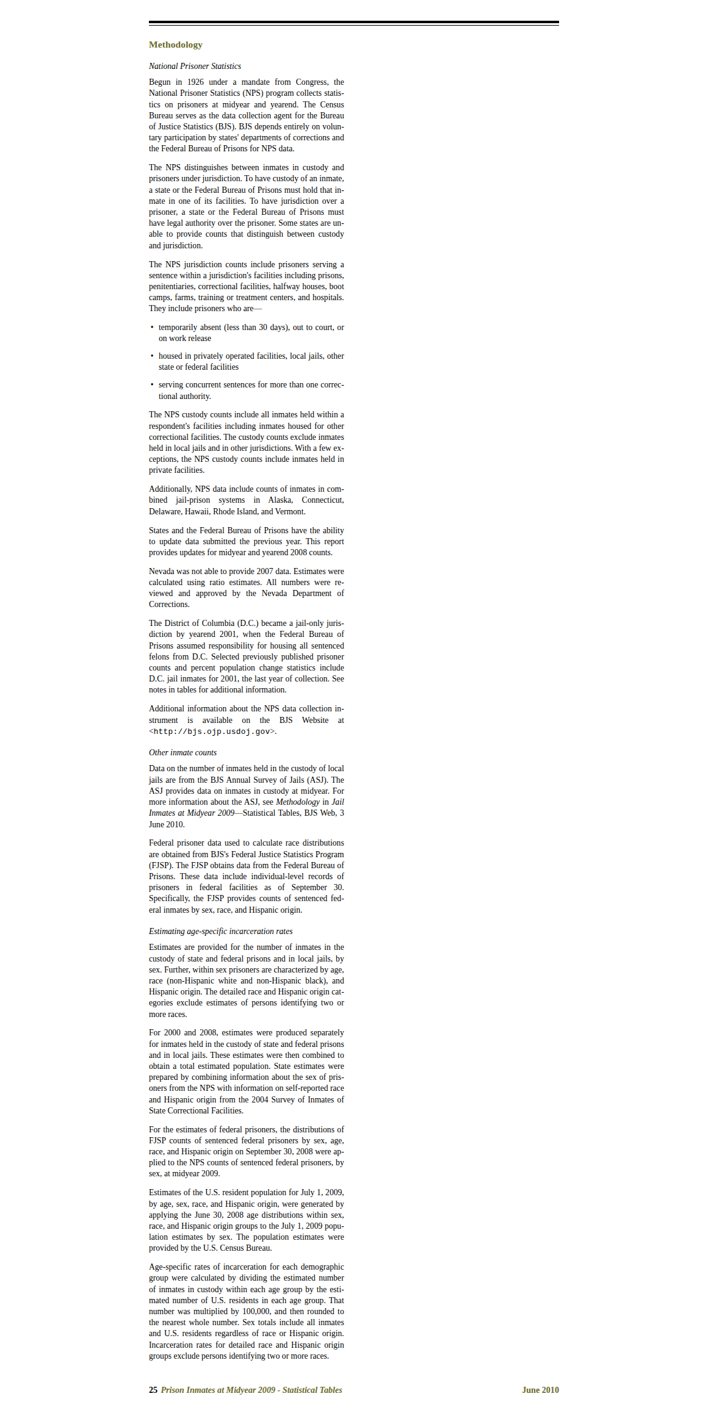Methodology
National Prisoner Statistics
Begun in 1926 under a mandate from Congress, the National Prisoner Statistics (NPS) program collects statistics on prisoners at midyear and yearend. The Census Bureau serves as the data collection agent for the Bureau of Justice Statistics (BJS). BJS depends entirely on voluntary participation by states' departments of corrections and the Federal Bureau of Prisons for NPS data.
The NPS distinguishes between inmates in custody and prisoners under jurisdiction. To have custody of an inmate, a state or the Federal Bureau of Prisons must hold that inmate in one of its facilities. To have jurisdiction over a prisoner, a state or the Federal Bureau of Prisons must have legal authority over the prisoner. Some states are unable to provide counts that distinguish between custody and jurisdiction.
The NPS jurisdiction counts include prisoners serving a sentence within a jurisdiction's facilities including prisons, penitentiaries, correctional facilities, halfway houses, boot camps, farms, training or treatment centers, and hospitals. They include prisoners who are—
temporarily absent (less than 30 days), out to court, or on work release
housed in privately operated facilities, local jails, other state or federal facilities
serving concurrent sentences for more than one correctional authority.
The NPS custody counts include all inmates held within a respondent's facilities including inmates housed for other correctional facilities. The custody counts exclude inmates held in local jails and in other jurisdictions. With a few exceptions, the NPS custody counts include inmates held in private facilities.
Additionally, NPS data include counts of inmates in combined jail-prison systems in Alaska, Connecticut, Delaware, Hawaii, Rhode Island, and Vermont.
States and the Federal Bureau of Prisons have the ability to update data submitted the previous year. This report provides updates for midyear and yearend 2008 counts.
Nevada was not able to provide 2007 data. Estimates were calculated using ratio estimates. All numbers were reviewed and approved by the Nevada Department of Corrections.
The District of Columbia (D.C.) became a jail-only jurisdiction by yearend 2001, when the Federal Bureau of Prisons assumed responsibility for housing all sentenced felons from D.C. Selected previously published prisoner counts and percent population change statistics include D.C. jail inmates for 2001, the last year of collection. See notes in tables for additional information.
Additional information about the NPS data collection instrument is available on the BJS Website at <http://bjs.ojp.usdoj.gov>.
Other inmate counts
Data on the number of inmates held in the custody of local jails are from the BJS Annual Survey of Jails (ASJ). The ASJ provides data on inmates in custody at midyear. For more information about the ASJ, see Methodology in Jail Inmates at Midyear 2009—Statistical Tables, BJS Web, 3 June 2010.
Federal prisoner data used to calculate race distributions are obtained from BJS's Federal Justice Statistics Program (FJSP). The FJSP obtains data from the Federal Bureau of Prisons. These data include individual-level records of prisoners in federal facilities as of September 30. Specifically, the FJSP provides counts of sentenced federal inmates by sex, race, and Hispanic origin.
Estimating age-specific incarceration rates
Estimates are provided for the number of inmates in the custody of state and federal prisons and in local jails, by sex. Further, within sex prisoners are characterized by age, race (non-Hispanic white and non-Hispanic black), and Hispanic origin. The detailed race and Hispanic origin categories exclude estimates of persons identifying two or more races.
For 2000 and 2008, estimates were produced separately for inmates held in the custody of state and federal prisons and in local jails. These estimates were then combined to obtain a total estimated population. State estimates were prepared by combining information about the sex of prisoners from the NPS with information on self-reported race and Hispanic origin from the 2004 Survey of Inmates of State Correctional Facilities.
For the estimates of federal prisoners, the distributions of FJSP counts of sentenced federal prisoners by sex, age, race, and Hispanic origin on September 30, 2008 were applied to the NPS counts of sentenced federal prisoners, by sex, at midyear 2009.
Estimates of the U.S. resident population for July 1, 2009, by age, sex, race, and Hispanic origin, were generated by applying the June 30, 2008 age distributions within sex, race, and Hispanic origin groups to the July 1, 2009 population estimates by sex. The population estimates were provided by the U.S. Census Bureau.
Age-specific rates of incarceration for each demographic group were calculated by dividing the estimated number of inmates in custody within each age group by the estimated number of U.S. residents in each age group. That number was multiplied by 100,000, and then rounded to the nearest whole number. Sex totals include all inmates and U.S. residents regardless of race or Hispanic origin. Incarceration rates for detailed race and Hispanic origin groups exclude persons identifying two or more races.
25 Prison Inmates at Midyear 2009 - Statistical Tables
June 2010